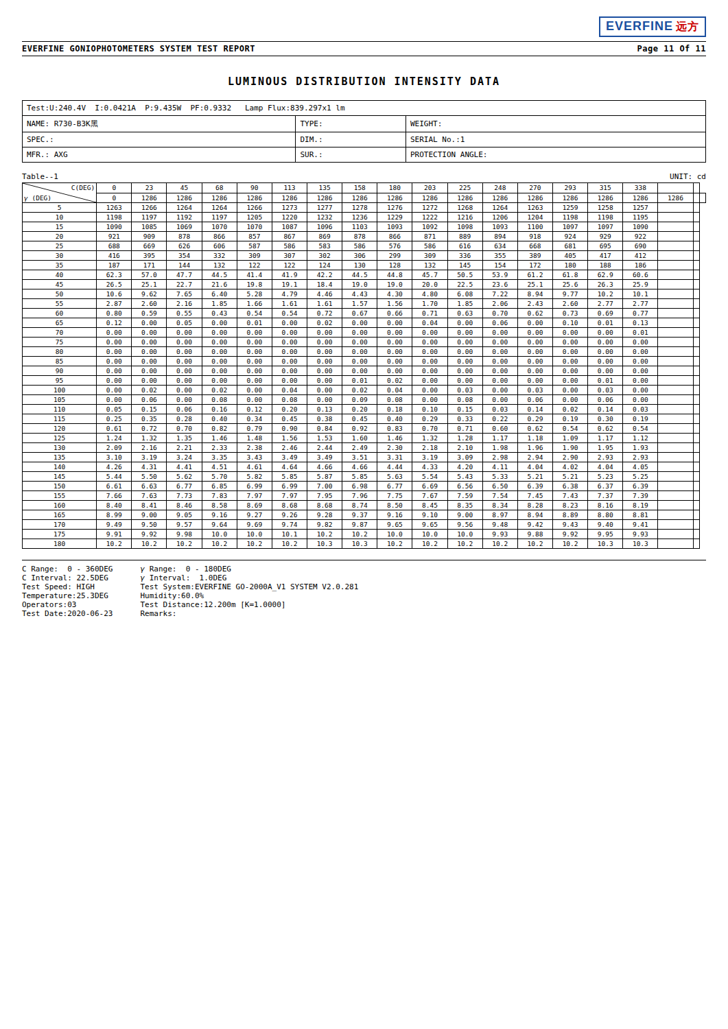EVERFINE远方
EVERFINE GONIOPHOTOMETERS SYSTEM TEST REPORT Page 11 Of 11
LUMINOUS DISTRIBUTION INTENSITY DATA
| Test:U:240.4V I:0.0421A P:9.435W PF:0.9332 Lamp Flux:839.297x1 lm |
| NAME: R730-B3K黑 | TYPE: | WEIGHT: |
| SPEC.: | DIM.: | SERIAL No.:1 |
| MFR.: AXG | SUR.: | PROTECTION ANGLE: |
Table--1 UNIT: cd
| C(DEG) γ (DEG) | 0 | 23 | 45 | 68 | 90 | 113 | 135 | 158 | 180 | 203 | 225 | 248 | 270 | 293 | 315 | 338 | | |
| --- | --- | --- | --- | --- | --- | --- | --- | --- | --- | --- | --- | --- | --- | --- | --- | --- | --- | --- |
| 0 | 1286 | 1286 | 1286 | 1286 | 1286 | 1286 | 1286 | 1286 | 1286 | 1286 | 1286 | 1286 | 1286 | 1286 | 1286 | 1286 | | |
| 5 | 1263 | 1266 | 1264 | 1264 | 1266 | 1273 | 1277 | 1278 | 1276 | 1272 | 1268 | 1264 | 1263 | 1259 | 1258 | 1257 | | |
| 10 | 1198 | 1197 | 1192 | 1197 | 1205 | 1220 | 1232 | 1236 | 1229 | 1222 | 1216 | 1206 | 1204 | 1198 | 1198 | 1195 | | |
| 15 | 1090 | 1085 | 1069 | 1070 | 1070 | 1087 | 1096 | 1103 | 1093 | 1092 | 1098 | 1093 | 1100 | 1097 | 1097 | 1090 | | |
| 20 | 921 | 909 | 878 | 866 | 857 | 867 | 869 | 878 | 866 | 871 | 889 | 894 | 918 | 924 | 929 | 922 | | |
| 25 | 688 | 669 | 626 | 606 | 587 | 586 | 583 | 586 | 576 | 586 | 616 | 634 | 668 | 681 | 695 | 690 | | |
| 30 | 416 | 395 | 354 | 332 | 309 | 307 | 302 | 306 | 299 | 309 | 336 | 355 | 389 | 405 | 417 | 412 | | |
| 35 | 187 | 171 | 144 | 132 | 122 | 122 | 124 | 130 | 128 | 132 | 145 | 154 | 172 | 180 | 188 | 186 | | |
| 40 | 62.3 | 57.0 | 47.7 | 44.5 | 41.4 | 41.9 | 42.2 | 44.5 | 44.8 | 45.7 | 50.5 | 53.9 | 61.2 | 61.8 | 62.9 | 60.6 | | |
| 45 | 26.5 | 25.1 | 22.7 | 21.6 | 19.8 | 19.1 | 18.4 | 19.0 | 19.0 | 20.0 | 22.5 | 23.6 | 25.1 | 25.6 | 26.3 | 25.9 | | |
| 50 | 10.6 | 9.62 | 7.65 | 6.40 | 5.28 | 4.79 | 4.46 | 4.43 | 4.30 | 4.80 | 6.08 | 7.22 | 8.94 | 9.77 | 10.2 | 10.1 | | |
| 55 | 2.87 | 2.60 | 2.16 | 1.85 | 1.66 | 1.61 | 1.61 | 1.57 | 1.56 | 1.70 | 1.85 | 2.06 | 2.43 | 2.60 | 2.77 | 2.77 | | |
| 60 | 0.80 | 0.59 | 0.55 | 0.43 | 0.54 | 0.54 | 0.72 | 0.67 | 0.66 | 0.71 | 0.63 | 0.70 | 0.62 | 0.73 | 0.69 | 0.77 | | |
| 65 | 0.12 | 0.00 | 0.05 | 0.00 | 0.01 | 0.00 | 0.02 | 0.00 | 0.00 | 0.04 | 0.00 | 0.06 | 0.00 | 0.10 | 0.01 | 0.13 | | |
| 70 | 0.00 | 0.00 | 0.00 | 0.00 | 0.00 | 0.00 | 0.00 | 0.00 | 0.00 | 0.00 | 0.00 | 0.00 | 0.00 | 0.00 | 0.00 | 0.01 | | |
| 75 | 0.00 | 0.00 | 0.00 | 0.00 | 0.00 | 0.00 | 0.00 | 0.00 | 0.00 | 0.00 | 0.00 | 0.00 | 0.00 | 0.00 | 0.00 | 0.00 | | |
| 80 | 0.00 | 0.00 | 0.00 | 0.00 | 0.00 | 0.00 | 0.00 | 0.00 | 0.00 | 0.00 | 0.00 | 0.00 | 0.00 | 0.00 | 0.00 | 0.00 | | |
| 85 | 0.00 | 0.00 | 0.00 | 0.00 | 0.00 | 0.00 | 0.00 | 0.00 | 0.00 | 0.00 | 0.00 | 0.00 | 0.00 | 0.00 | 0.00 | 0.00 | | |
| 90 | 0.00 | 0.00 | 0.00 | 0.00 | 0.00 | 0.00 | 0.00 | 0.00 | 0.00 | 0.00 | 0.00 | 0.00 | 0.00 | 0.00 | 0.00 | 0.00 | | |
| 95 | 0.00 | 0.00 | 0.00 | 0.00 | 0.00 | 0.00 | 0.00 | 0.01 | 0.02 | 0.00 | 0.00 | 0.00 | 0.00 | 0.00 | 0.01 | 0.00 | | |
| 100 | 0.00 | 0.02 | 0.00 | 0.02 | 0.00 | 0.04 | 0.00 | 0.02 | 0.04 | 0.00 | 0.03 | 0.00 | 0.03 | 0.00 | 0.03 | 0.00 | | |
| 105 | 0.00 | 0.06 | 0.00 | 0.08 | 0.00 | 0.08 | 0.00 | 0.09 | 0.08 | 0.00 | 0.08 | 0.00 | 0.06 | 0.00 | 0.06 | 0.00 | | |
| 110 | 0.05 | 0.15 | 0.06 | 0.16 | 0.12 | 0.20 | 0.13 | 0.20 | 0.18 | 0.10 | 0.15 | 0.03 | 0.14 | 0.02 | 0.14 | 0.03 | | |
| 115 | 0.25 | 0.35 | 0.28 | 0.40 | 0.34 | 0.45 | 0.38 | 0.45 | 0.40 | 0.29 | 0.33 | 0.22 | 0.29 | 0.19 | 0.30 | 0.19 | | |
| 120 | 0.61 | 0.72 | 0.70 | 0.82 | 0.79 | 0.90 | 0.84 | 0.92 | 0.83 | 0.70 | 0.71 | 0.60 | 0.62 | 0.54 | 0.62 | 0.54 | | |
| 125 | 1.24 | 1.32 | 1.35 | 1.46 | 1.48 | 1.56 | 1.53 | 1.60 | 1.46 | 1.32 | 1.28 | 1.17 | 1.18 | 1.09 | 1.17 | 1.12 | | |
| 130 | 2.09 | 2.16 | 2.21 | 2.33 | 2.38 | 2.46 | 2.44 | 2.49 | 2.30 | 2.18 | 2.10 | 1.98 | 1.96 | 1.90 | 1.95 | 1.93 | | |
| 135 | 3.10 | 3.19 | 3.24 | 3.35 | 3.43 | 3.49 | 3.49 | 3.51 | 3.31 | 3.19 | 3.09 | 2.98 | 2.94 | 2.90 | 2.93 | 2.93 | | |
| 140 | 4.26 | 4.31 | 4.41 | 4.51 | 4.61 | 4.64 | 4.66 | 4.66 | 4.44 | 4.33 | 4.20 | 4.11 | 4.04 | 4.02 | 4.04 | 4.05 | | |
| 145 | 5.44 | 5.50 | 5.62 | 5.70 | 5.82 | 5.85 | 5.87 | 5.85 | 5.63 | 5.54 | 5.43 | 5.33 | 5.21 | 5.21 | 5.23 | 5.25 | | |
| 150 | 6.61 | 6.63 | 6.77 | 6.85 | 6.99 | 6.99 | 7.00 | 6.98 | 6.77 | 6.69 | 6.56 | 6.50 | 6.39 | 6.38 | 6.37 | 6.39 | | |
| 155 | 7.66 | 7.63 | 7.73 | 7.83 | 7.97 | 7.97 | 7.95 | 7.96 | 7.75 | 7.67 | 7.59 | 7.54 | 7.45 | 7.43 | 7.37 | 7.39 | | |
| 160 | 8.40 | 8.41 | 8.46 | 8.58 | 8.69 | 8.68 | 8.68 | 8.74 | 8.50 | 8.45 | 8.35 | 8.34 | 8.28 | 8.23 | 8.16 | 8.19 | | |
| 165 | 8.99 | 9.00 | 9.05 | 9.16 | 9.27 | 9.26 | 9.28 | 9.37 | 9.16 | 9.10 | 9.00 | 8.97 | 8.94 | 8.89 | 8.80 | 8.81 | | |
| 170 | 9.49 | 9.50 | 9.57 | 9.64 | 9.69 | 9.74 | 9.82 | 9.87 | 9.65 | 9.65 | 9.56 | 9.48 | 9.42 | 9.43 | 9.40 | 9.41 | | |
| 175 | 9.91 | 9.92 | 9.98 | 10.0 | 10.0 | 10.1 | 10.2 | 10.2 | 10.0 | 10.0 | 10.0 | 9.93 | 9.88 | 9.92 | 9.95 | 9.93 | | |
| 180 | 10.2 | 10.2 | 10.2 | 10.2 | 10.2 | 10.2 | 10.3 | 10.3 | 10.2 | 10.2 | 10.2 | 10.2 | 10.2 | 10.2 | 10.3 | 10.3 | | |
C Range: 0 - 360DEG C Interval: 22.5DEG Test Speed: HIGH Temperature:25.3DEG Operators:03 Test Date:2020-06-23
γ Range: 0 - 180DEG γ Interval: 1.0DEG Test System:EVERFINE GO-2000A_V1 SYSTEM V2.0.281 Humidity:60.0% Test Distance:12.200m [K=1.0000] Remarks: